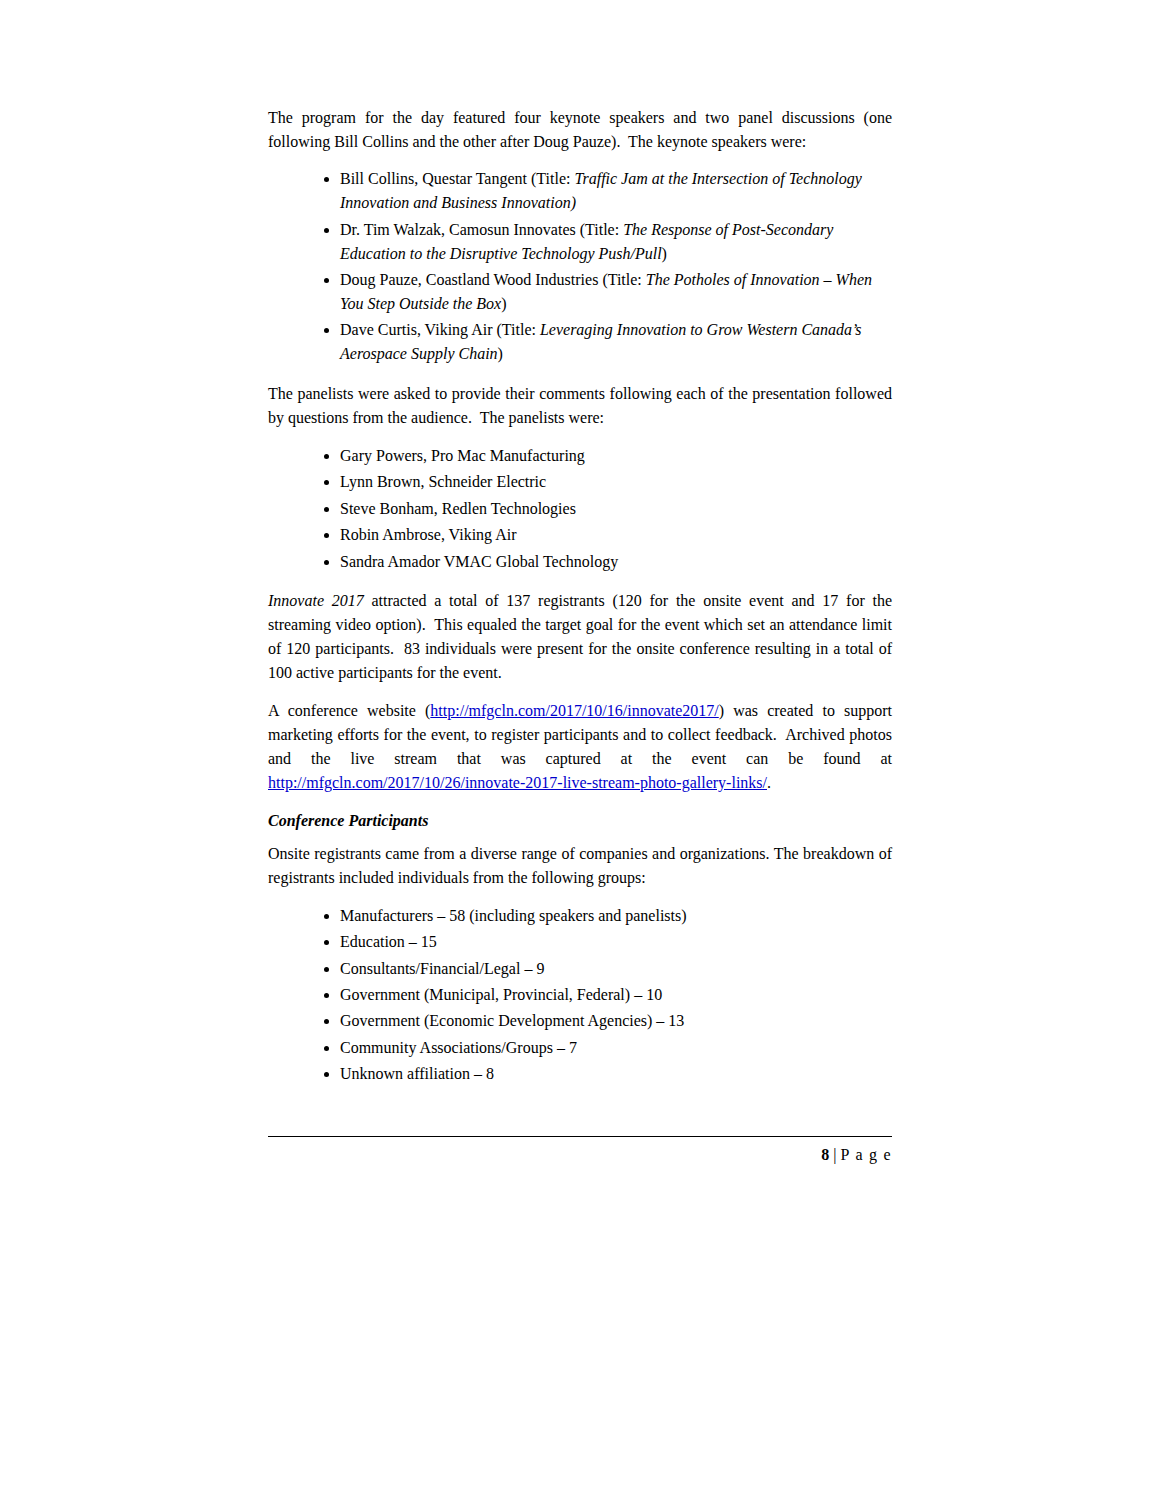The program for the day featured four keynote speakers and two panel discussions (one following Bill Collins and the other after Doug Pauze). The keynote speakers were:
Bill Collins, Questar Tangent (Title: Traffic Jam at the Intersection of Technology Innovation and Business Innovation)
Dr. Tim Walzak, Camosun Innovates (Title: The Response of Post-Secondary Education to the Disruptive Technology Push/Pull)
Doug Pauze, Coastland Wood Industries (Title: The Potholes of Innovation – When You Step Outside the Box)
Dave Curtis, Viking Air (Title: Leveraging Innovation to Grow Western Canada’s Aerospace Supply Chain)
The panelists were asked to provide their comments following each of the presentation followed by questions from the audience. The panelists were:
Gary Powers, Pro Mac Manufacturing
Lynn Brown, Schneider Electric
Steve Bonham, Redlen Technologies
Robin Ambrose, Viking Air
Sandra Amador VMAC Global Technology
Innovate 2017 attracted a total of 137 registrants (120 for the onsite event and 17 for the streaming video option). This equaled the target goal for the event which set an attendance limit of 120 participants. 83 individuals were present for the onsite conference resulting in a total of 100 active participants for the event.
A conference website (http://mfgcln.com/2017/10/16/innovate2017/) was created to support marketing efforts for the event, to register participants and to collect feedback. Archived photos and the live stream that was captured at the event can be found at http://mfgcln.com/2017/10/26/innovate-2017-live-stream-photo-gallery-links/.
Conference Participants
Onsite registrants came from a diverse range of companies and organizations. The breakdown of registrants included individuals from the following groups:
Manufacturers – 58 (including speakers and panelists)
Education – 15
Consultants/Financial/Legal – 9
Government (Municipal, Provincial, Federal) – 10
Government (Economic Development Agencies) – 13
Community Associations/Groups – 7
Unknown affiliation – 8
8 | P a g e